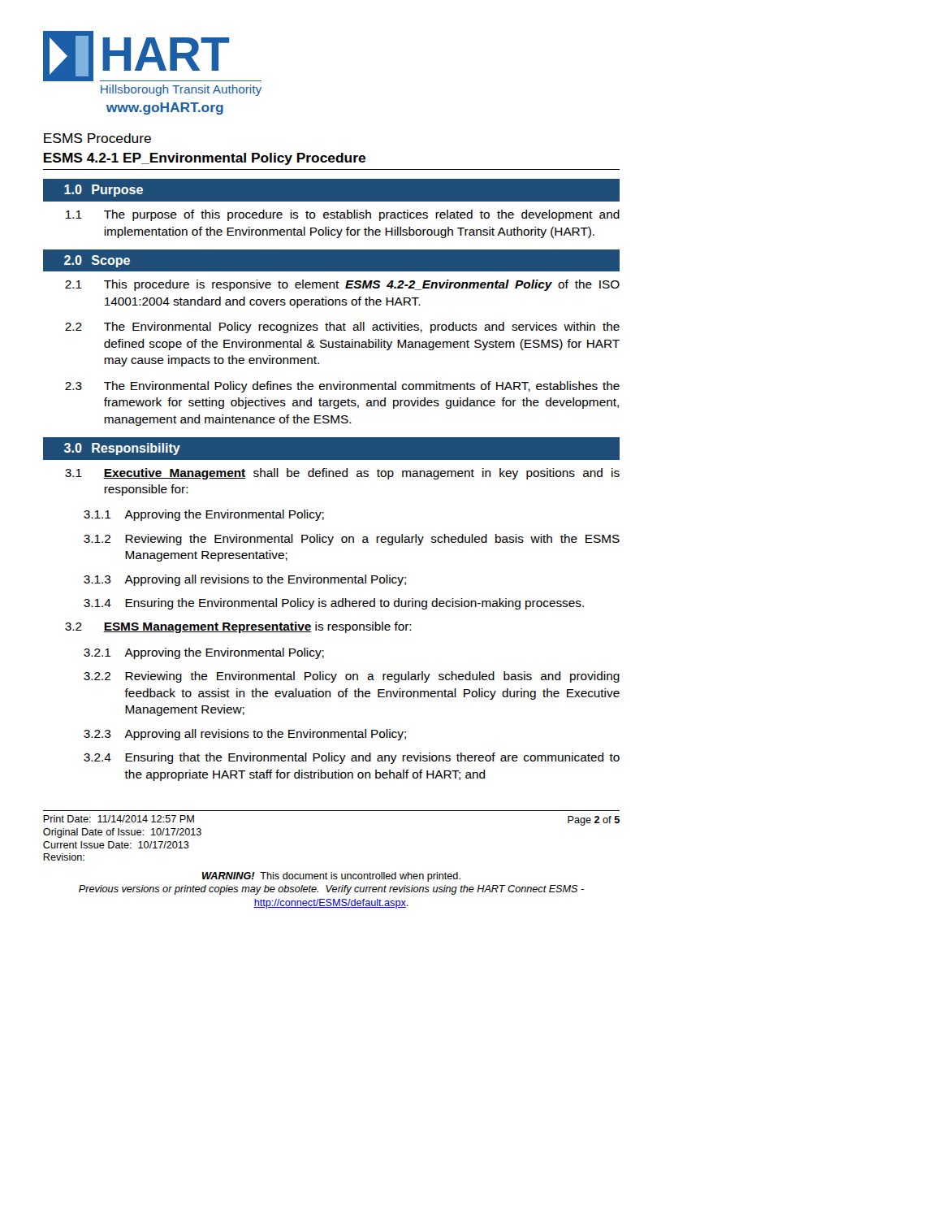HART Hillsborough Transit Authority
www.goHART.org
ESMS Procedure
ESMS 4.2-1 EP_Environmental Policy Procedure
1.0 Purpose
1.1
The purpose of this procedure is to establish practices related to the development and implementation of the Environmental Policy for the Hillsborough Transit Authority (HART).
2.0 Scope
2.1
This procedure is responsive to element ESMS 4.2-2_Environmental Policy of the ISO 14001:2004 standard and covers operations of the HART.
2.2
The Environmental Policy recognizes that all activities, products and services within the defined scope of the Environmental & Sustainability Management System (ESMS) for HART may cause impacts to the environment.
2.3
The Environmental Policy defines the environmental commitments of HART, establishes the framework for setting objectives and targets, and provides guidance for the development, management and maintenance of the ESMS.
3.0 Responsibility
3.1
Executive Management shall be defined as top management in key positions and is responsible for:
3.1.1
Approving the Environmental Policy;
3.1.2
Reviewing the Environmental Policy on a regularly scheduled basis with the ESMS Management Representative;
3.1.3
Approving all revisions to the Environmental Policy;
3.1.4
Ensuring the Environmental Policy is adhered to during decision-making processes.
3.2
ESMS Management Representative is responsible for:
3.2.1
Approving the Environmental Policy;
3.2.2
Reviewing the Environmental Policy on a regularly scheduled basis and providing feedback to assist in the evaluation of the Environmental Policy during the Executive Management Review;
3.2.3
Approving all revisions to the Environmental Policy;
3.2.4
Ensuring that the Environmental Policy and any revisions thereof are communicated to the appropriate HART staff for distribution on behalf of HART; and
Print Date: 11/14/2014 12:57 PM
Original Date of Issue: 10/17/2013
Current Issue Date: 10/17/2013
Revision:
Page 2 of 5
WARNING! This document is uncontrolled when printed.
Previous versions or printed copies may be obsolete. Verify current revisions using the HART Connect ESMS -
http://connect/ESMS/default.aspx.